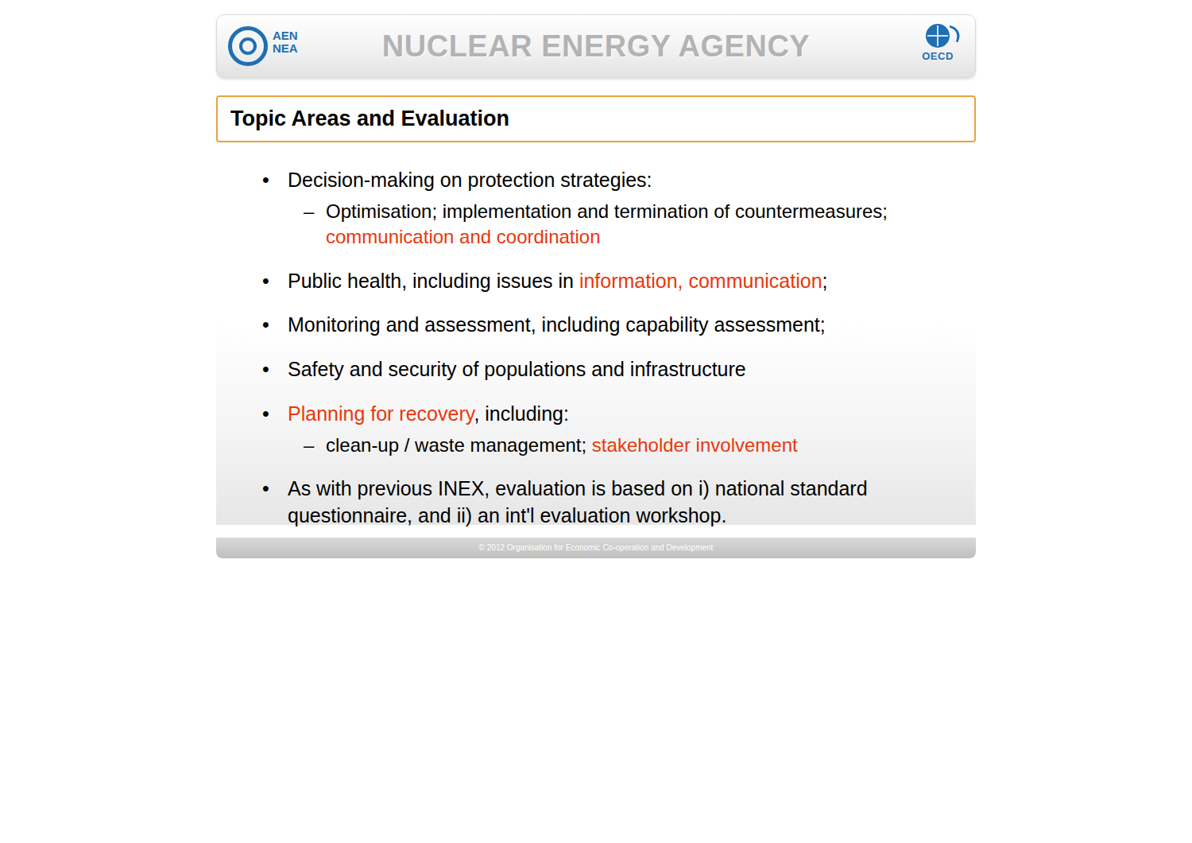AEN
NEA
NUCLEAR ENERGY AGENCY
OECD
Topic Areas and Evaluation
Decision-making on protection strategies:
Optimisation; implementation and termination of countermeasures; communication and coordination
Public health, including issues in information, communication;
Monitoring and assessment, including capability assessment;
Safety and security of populations and infrastructure
Planning for recovery, including:
clean-up / waste management; stakeholder involvement
As with previous INEX, evaluation is based on i) national standard questionnaire, and ii) an int'l evaluation workshop.
© 2012 Organisation for Economic Co-operation and Development